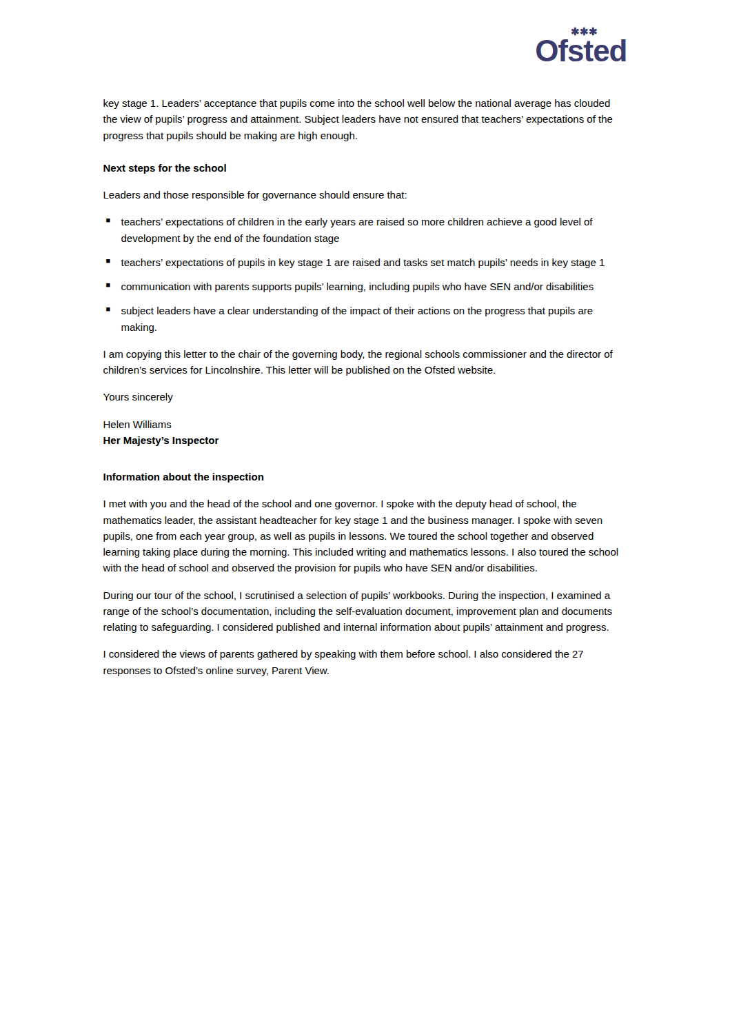✱✱✱Ofsted
key stage 1. Leaders’ acceptance that pupils come into the school well below the national average has clouded the view of pupils’ progress and attainment. Subject leaders have not ensured that teachers’ expectations of the progress that pupils should be making are high enough.
Next steps for the school
Leaders and those responsible for governance should ensure that:
teachers’ expectations of children in the early years are raised so more children achieve a good level of development by the end of the foundation stage
teachers’ expectations of pupils in key stage 1 are raised and tasks set match pupils’ needs in key stage 1
communication with parents supports pupils’ learning, including pupils who have SEN and/or disabilities
subject leaders have a clear understanding of the impact of their actions on the progress that pupils are making.
I am copying this letter to the chair of the governing body, the regional schools commissioner and the director of children’s services for Lincolnshire. This letter will be published on the Ofsted website.
Yours sincerely
Helen Williams
Her Majesty’s Inspector
Information about the inspection
I met with you and the head of the school and one governor. I spoke with the deputy head of school, the mathematics leader, the assistant headteacher for key stage 1 and the business manager. I spoke with seven pupils, one from each year group, as well as pupils in lessons. We toured the school together and observed learning taking place during the morning. This included writing and mathematics lessons. I also toured the school with the head of school and observed the provision for pupils who have SEN and/or disabilities.
During our tour of the school, I scrutinised a selection of pupils’ workbooks. During the inspection, I examined a range of the school’s documentation, including the self-evaluation document, improvement plan and documents relating to safeguarding. I considered published and internal information about pupils’ attainment and progress.
I considered the views of parents gathered by speaking with them before school. I also considered the 27 responses to Ofsted’s online survey, Parent View.